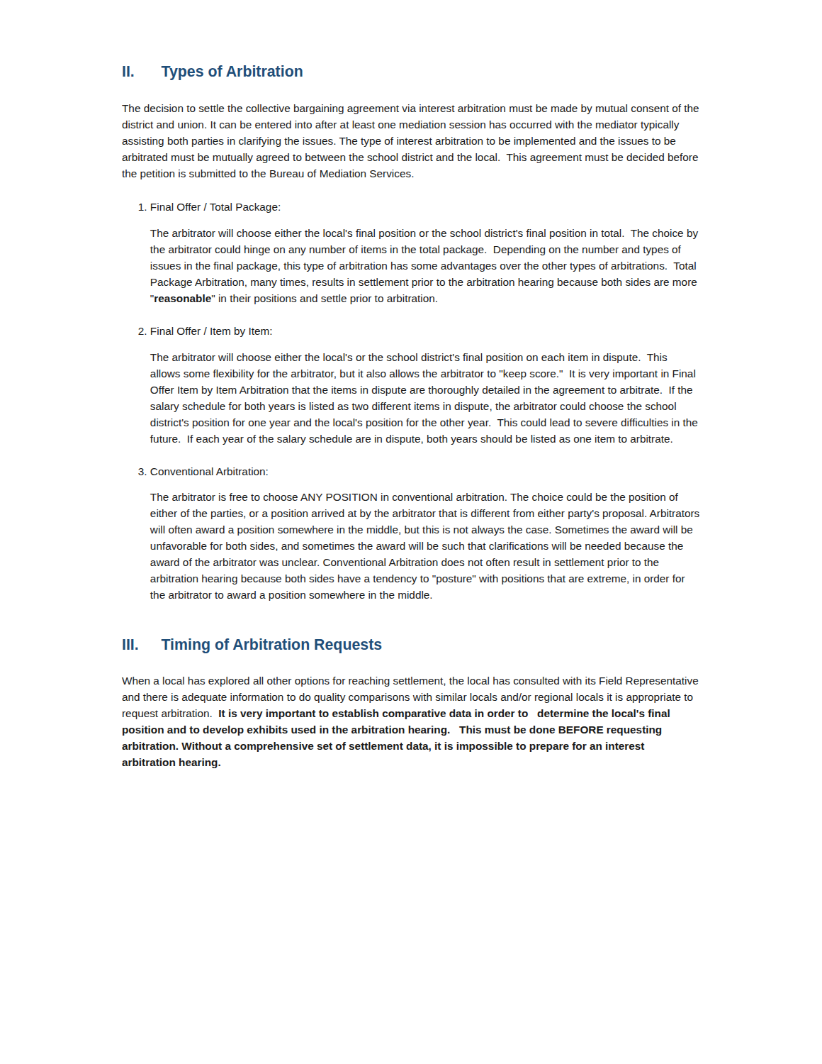II. Types of Arbitration
The decision to settle the collective bargaining agreement via interest arbitration must be made by mutual consent of the district and union. It can be entered into after at least one mediation session has occurred with the mediator typically assisting both parties in clarifying the issues. The type of interest arbitration to be implemented and the issues to be arbitrated must be mutually agreed to between the school district and the local. This agreement must be decided before the petition is submitted to the Bureau of Mediation Services.
Final Offer / Total Package:
The arbitrator will choose either the local's final position or the school district's final position in total. The choice by the arbitrator could hinge on any number of items in the total package. Depending on the number and types of issues in the final package, this type of arbitration has some advantages over the other types of arbitrations. Total Package Arbitration, many times, results in settlement prior to the arbitration hearing because both sides are more "reasonable" in their positions and settle prior to arbitration.
Final Offer / Item by Item:
The arbitrator will choose either the local's or the school district's final position on each item in dispute. This allows some flexibility for the arbitrator, but it also allows the arbitrator to "keep score." It is very important in Final Offer Item by Item Arbitration that the items in dispute are thoroughly detailed in the agreement to arbitrate. If the salary schedule for both years is listed as two different items in dispute, the arbitrator could choose the school district's position for one year and the local's position for the other year. This could lead to severe difficulties in the future. If each year of the salary schedule are in dispute, both years should be listed as one item to arbitrate.
Conventional Arbitration:
The arbitrator is free to choose ANY POSITION in conventional arbitration. The choice could be the position of either of the parties, or a position arrived at by the arbitrator that is different from either party's proposal. Arbitrators will often award a position somewhere in the middle, but this is not always the case. Sometimes the award will be unfavorable for both sides, and sometimes the award will be such that clarifications will be needed because the award of the arbitrator was unclear. Conventional Arbitration does not often result in settlement prior to the arbitration hearing because both sides have a tendency to "posture" with positions that are extreme, in order for the arbitrator to award a position somewhere in the middle.
III. Timing of Arbitration Requests
When a local has explored all other options for reaching settlement, the local has consulted with its Field Representative and there is adequate information to do quality comparisons with similar locals and/or regional locals it is appropriate to request arbitration. It is very important to establish comparative data in order to determine the local's final position and to develop exhibits used in the arbitration hearing. This must be done BEFORE requesting arbitration. Without a comprehensive set of settlement data, it is impossible to prepare for an interest arbitration hearing.